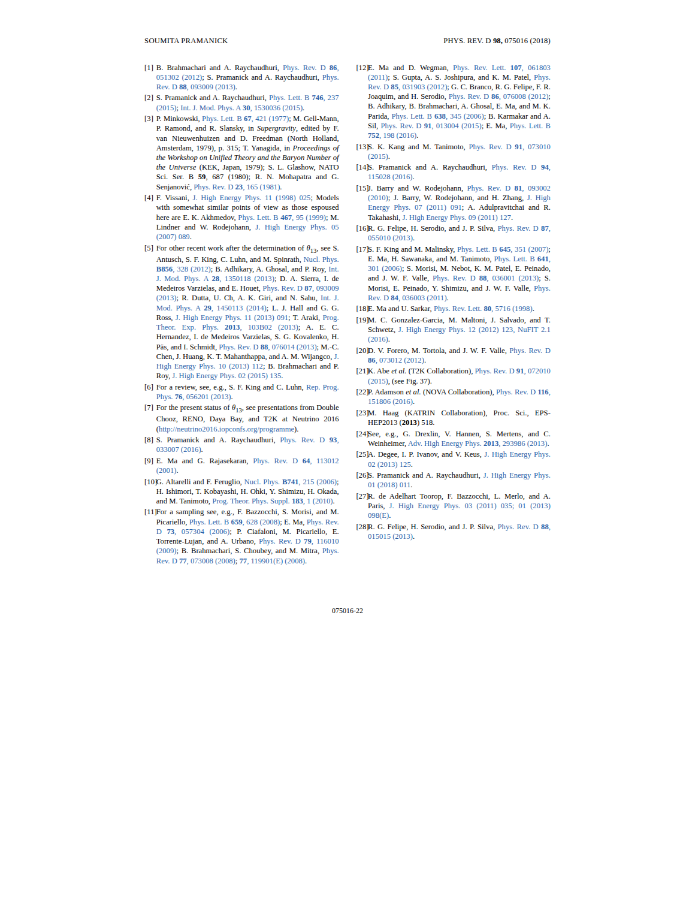SOUMITA PRAMANICK
PHYS. REV. D 98, 075016 (2018)
[1] B. Brahmachari and A. Raychaudhuri, Phys. Rev. D 86, 051302 (2012); S. Pramanick and A. Raychaudhuri, Phys. Rev. D 88, 093009 (2013).
[2] S. Pramanick and A. Raychaudhuri, Phys. Lett. B 746, 237 (2015); Int. J. Mod. Phys. A 30, 1530036 (2015).
[3] P. Minkowski, Phys. Lett. B 67, 421 (1977); M. Gell-Mann, P. Ramond, and R. Slansky, in Supergravity, edited by F. van Nieuwenhuizen and D. Freedman (North Holland, Amsterdam, 1979), p. 315; T. Yanagida, in Proceedings of the Workshop on Unified Theory and the Baryon Number of the Universe (KEK, Japan, 1979); S. L. Glashow, NATO Sci. Ser. B 59, 687 (1980); R. N. Mohapatra and G. Senjanović, Phys. Rev. D 23, 165 (1981).
[4] F. Vissani, J. High Energy Phys. 11 (1998) 025; Models with somewhat similar points of view as those espoused here are E. K. Akhmedov, Phys. Lett. B 467, 95 (1999); M. Lindner and W. Rodejohann, J. High Energy Phys. 05 (2007) 089.
[5] For other recent work after the determination of θ13, see S. Antusch, S. F. King, C. Luhn, and M. Spinrath, Nucl. Phys. B856, 328 (2012); B. Adhikary, A. Ghosal, and P. Roy, Int. J. Mod. Phys. A 28, 1350118 (2013); D. A. Sierra, I. de Medeiros Varzielas, and E. Houet, Phys. Rev. D 87, 093009 (2013); R. Dutta, U. Ch, A. K. Giri, and N. Sahu, Int. J. Mod. Phys. A 29, 1450113 (2014); L. J. Hall and G. G. Ross, J. High Energy Phys. 11 (2013) 091; T. Araki, Prog. Theor. Exp. Phys. 2013, 103B02 (2013); A. E. C. Hernandez, I. de Medeiros Varzielas, S. G. Kovalenko, H. Päs, and I. Schmidt, Phys. Rev. D 88, 076014 (2013); M.-C. Chen, J. Huang, K. T. Mahanthappa, and A. M. Wijangco, J. High Energy Phys. 10 (2013) 112; B. Brahmachari and P. Roy, J. High Energy Phys. 02 (2015) 135.
[6] For a review, see, e.g., S. F. King and C. Luhn, Rep. Prog. Phys. 76, 056201 (2013).
[7] For the present status of θ13, see presentations from Double Chooz, RENO, Daya Bay, and T2K at Neutrino 2016 (http://neutrino2016.iopconfs.org/programme).
[8] S. Pramanick and A. Raychaudhuri, Phys. Rev. D 93, 033007 (2016).
[9] E. Ma and G. Rajasekaran, Phys. Rev. D 64, 113012 (2001).
[10] G. Altarelli and F. Feruglio, Nucl. Phys. B741, 215 (2006); H. Ishimori, T. Kobayashi, H. Ohki, Y. Shimizu, H. Okada, and M. Tanimoto, Prog. Theor. Phys. Suppl. 183, 1 (2010).
[11] For a sampling see, e.g., F. Bazzocchi, S. Morisi, and M. Picariello, Phys. Lett. B 659, 628 (2008); E. Ma, Phys. Rev. D 73, 057304 (2006); P. Ciafaloni, M. Picariello, E. Torrente-Lujan, and A. Urbano, Phys. Rev. D 79, 116010 (2009); B. Brahmachari, S. Choubey, and M. Mitra, Phys. Rev. D 77, 073008 (2008); 77, 119901(E) (2008).
[12] E. Ma and D. Wegman, Phys. Rev. Lett. 107, 061803 (2011); S. Gupta, A. S. Joshipura, and K. M. Patel, Phys. Rev. D 85, 031903 (2012); G. C. Branco, R. G. Felipe, F. R. Joaquim, and H. Serodio, Phys. Rev. D 86, 076008 (2012); B. Adhikary, B. Brahmachari, A. Ghosal, E. Ma, and M. K. Parida, Phys. Lett. B 638, 345 (2006); B. Karmakar and A. Sil, Phys. Rev. D 91, 013004 (2015); E. Ma, Phys. Lett. B 752, 198 (2016).
[13] S. K. Kang and M. Tanimoto, Phys. Rev. D 91, 073010 (2015).
[14] S. Pramanick and A. Raychaudhuri, Phys. Rev. D 94, 115028 (2016).
[15] J. Barry and W. Rodejohann, Phys. Rev. D 81, 093002 (2010); J. Barry, W. Rodejohann, and H. Zhang, J. High Energy Phys. 07 (2011) 091; A. Adulpravitchai and R. Takahashi, J. High Energy Phys. 09 (2011) 127.
[16] R. G. Felipe, H. Serodio, and J. P. Silva, Phys. Rev. D 87, 055010 (2013).
[17] S. F. King and M. Malinsky, Phys. Lett. B 645, 351 (2007); E. Ma, H. Sawanaka, and M. Tanimoto, Phys. Lett. B 641, 301 (2006); S. Morisi, M. Nebot, K. M. Patel, E. Peinado, and J. W. F. Valle, Phys. Rev. D 88, 036001 (2013); S. Morisi, E. Peinado, Y. Shimizu, and J. W. F. Valle, Phys. Rev. D 84, 036003 (2011).
[18] E. Ma and U. Sarkar, Phys. Rev. Lett. 80, 5716 (1998).
[19] M. C. Gonzalez-Garcia, M. Maltoni, J. Salvado, and T. Schwetz, J. High Energy Phys. 12 (2012) 123, NuFIT 2.1 (2016).
[20] D. V. Forero, M. Tortola, and J. W. F. Valle, Phys. Rev. D 86, 073012 (2012).
[21] K. Abe et al. (T2K Collaboration), Phys. Rev. D 91, 072010 (2015), (see Fig. 37).
[22] P. Adamson et al. (NOVA Collaboration), Phys. Rev. D 116, 151806 (2016).
[23] M. Haag (KATRIN Collaboration), Proc. Sci., EPS-HEP2013 (2013) 518.
[24] See, e.g., G. Drexlin, V. Hannen, S. Mertens, and C. Weinheimer, Adv. High Energy Phys. 2013, 293986 (2013).
[25] A. Degee, I. P. Ivanov, and V. Keus, J. High Energy Phys. 02 (2013) 125.
[26] S. Pramanick and A. Raychaudhuri, J. High Energy Phys. 01 (2018) 011.
[27] R. de Adelhart Toorop, F. Bazzocchi, L. Merlo, and A. Paris, J. High Energy Phys. 03 (2011) 035; 01 (2013) 098(E).
[28] R. G. Felipe, H. Serodio, and J. P. Silva, Phys. Rev. D 88, 015015 (2013).
075016-22